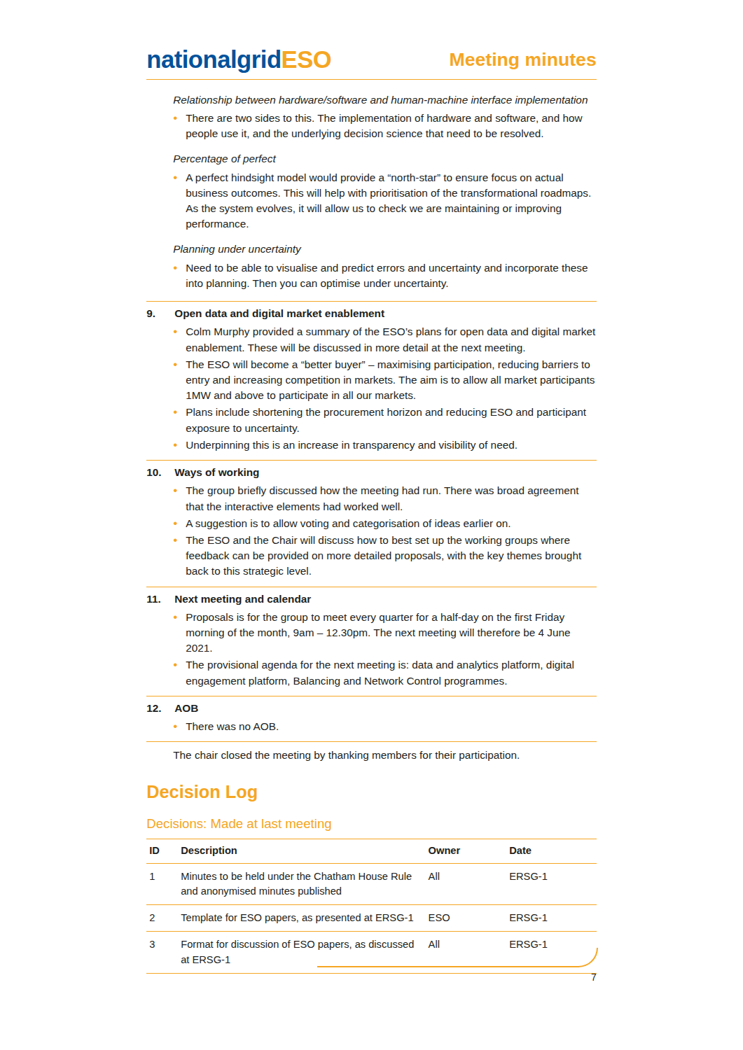national grid ESO
Meeting minutes
Relationship between hardware/software and human-machine interface implementation
There are two sides to this. The implementation of hardware and software, and how people use it, and the underlying decision science that need to be resolved.
Percentage of perfect
A perfect hindsight model would provide a “north-star” to ensure focus on actual business outcomes. This will help with prioritisation of the transformational roadmaps. As the system evolves, it will allow us to check we are maintaining or improving performance.
Planning under uncertainty
Need to be able to visualise and predict errors and uncertainty and incorporate these into planning. Then you can optimise under uncertainty.
9. Open data and digital market enablement
Colm Murphy provided a summary of the ESO’s plans for open data and digital market enablement. These will be discussed in more detail at the next meeting.
The ESO will become a “better buyer” – maximising participation, reducing barriers to entry and increasing competition in markets. The aim is to allow all market participants 1MW and above to participate in all our markets.
Plans include shortening the procurement horizon and reducing ESO and participant exposure to uncertainty.
Underpinning this is an increase in transparency and visibility of need.
10. Ways of working
The group briefly discussed how the meeting had run. There was broad agreement that the interactive elements had worked well.
A suggestion is to allow voting and categorisation of ideas earlier on.
The ESO and the Chair will discuss how to best set up the working groups where feedback can be provided on more detailed proposals, with the key themes brought back to this strategic level.
11. Next meeting and calendar
Proposals is for the group to meet every quarter for a half-day on the first Friday morning of the month, 9am – 12.30pm. The next meeting will therefore be 4 June 2021.
The provisional agenda for the next meeting is: data and analytics platform, digital engagement platform, Balancing and Network Control programmes.
12. AOB
There was no AOB.
The chair closed the meeting by thanking members for their participation.
Decision Log
Decisions: Made at last meeting
| ID | Description | Owner | Date |
| --- | --- | --- | --- |
| 1 | Minutes to be held under the Chatham House Rule and anonymised minutes published | All | ERSG-1 |
| 2 | Template for ESO papers, as presented at ERSG-1 | ESO | ERSG-1 |
| 3 | Format for discussion of ESO papers, as discussed at ERSG-1 | All | ERSG-1 |
7